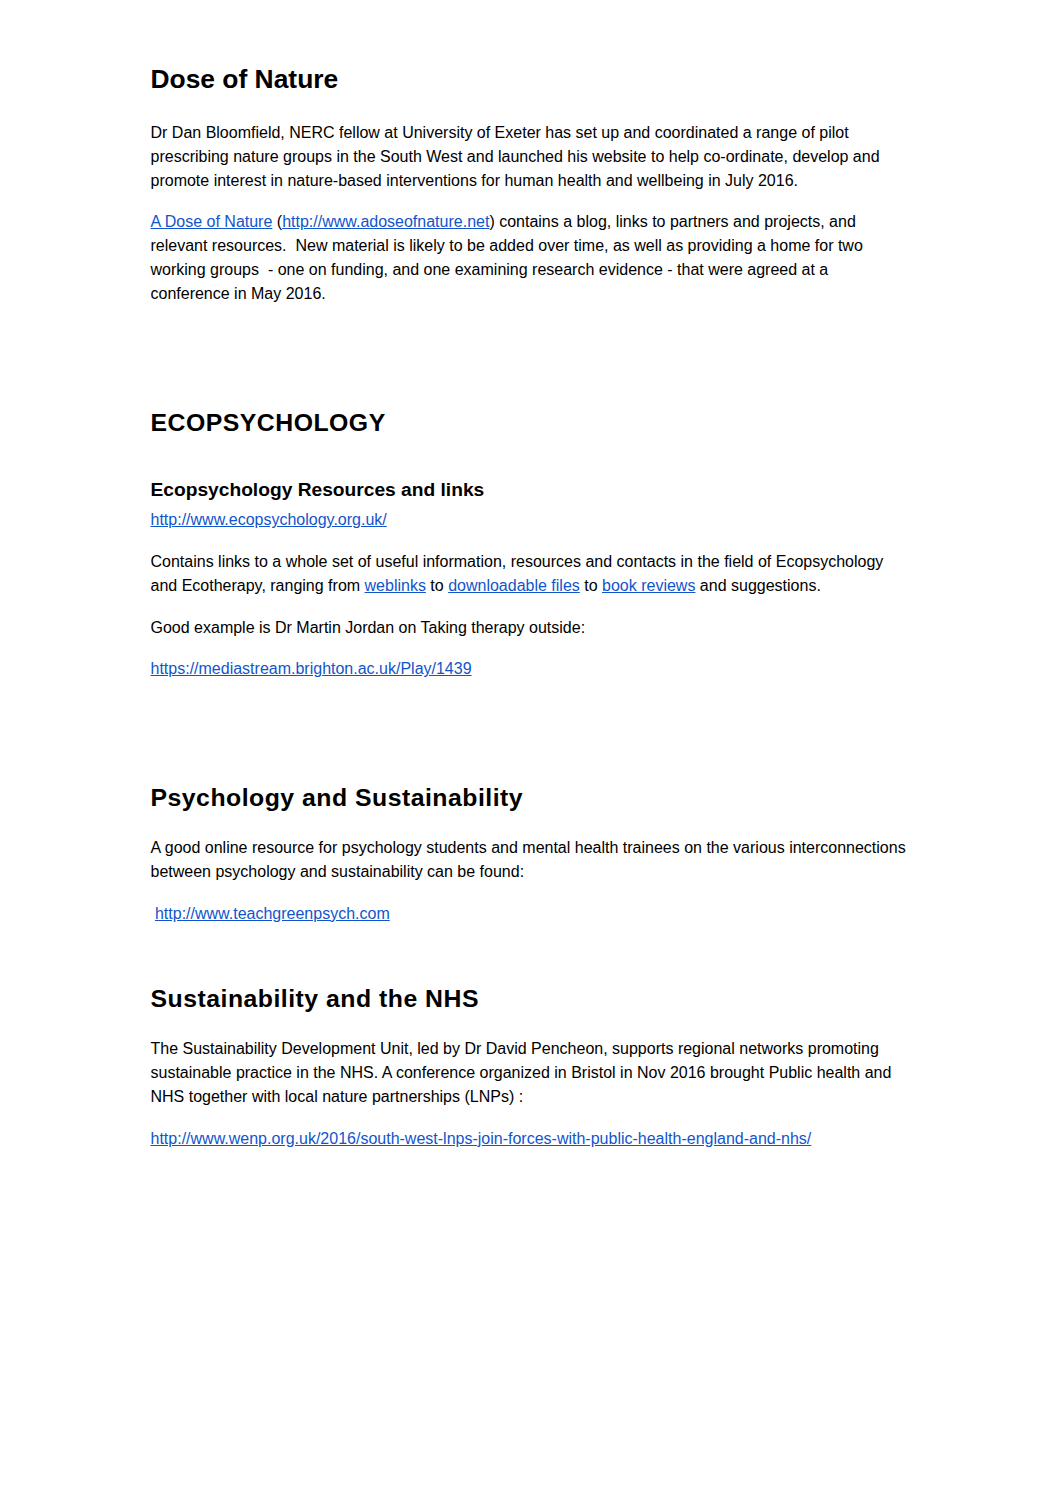Dose of Nature
Dr Dan Bloomfield, NERC fellow at University of Exeter has set up and coordinated a range of pilot prescribing nature groups in the South West and launched his website to help co-ordinate, develop and promote interest in nature-based interventions for human health and wellbeing in July 2016.
A Dose of Nature (http://www.adoseofnature.net) contains a blog, links to partners and projects, and relevant resources. New material is likely to be added over time, as well as providing a home for two working groups - one on funding, and one examining research evidence - that were agreed at a conference in May 2016.
ECOPSYCHOLOGY
Ecopsychology Resources and links
http://www.ecopsychology.org.uk/
Contains links to a whole set of useful information, resources and contacts in the field of Ecopsychology and Ecotherapy, ranging from weblinks to downloadable files to book reviews and suggestions.
Good example is Dr Martin Jordan on Taking therapy outside:
https://mediastream.brighton.ac.uk/Play/1439
Psychology and Sustainability
A good online resource for psychology students and mental health trainees on the various interconnections between psychology and sustainability can be found:
http://www.teachgreenpsych.com
Sustainability and the NHS
The Sustainability Development Unit, led by Dr David Pencheon, supports regional networks promoting sustainable practice in the NHS. A conference organized in Bristol in Nov 2016 brought Public health and NHS together with local nature partnerships (LNPs) :
http://www.wenp.org.uk/2016/south-west-lnps-join-forces-with-public-health-england-and-nhs/